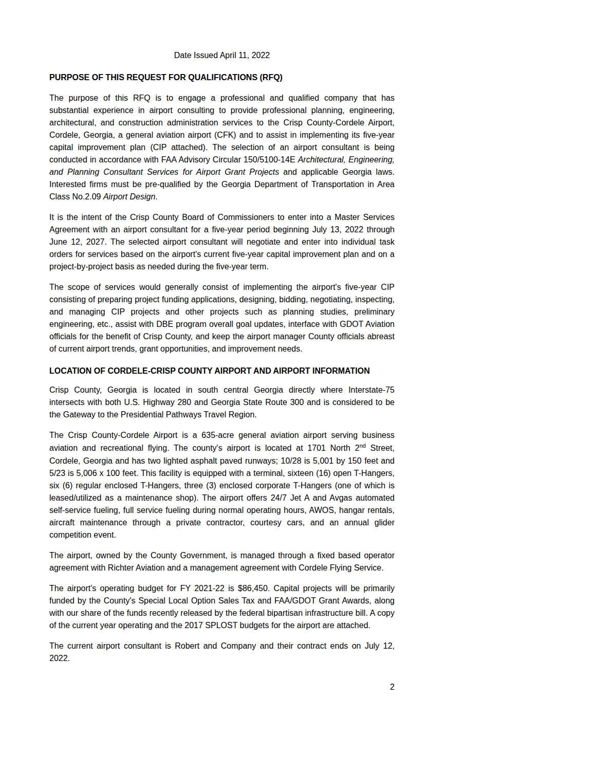Date Issued April 11, 2022
Purpose of this Request for Qualifications (RFQ)
The purpose of this RFQ is to engage a professional and qualified company that has substantial experience in airport consulting to provide professional planning, engineering, architectural, and construction administration services to the Crisp County-Cordele Airport, Cordele, Georgia, a general aviation airport (CFK) and to assist in implementing its five-year capital improvement plan (CIP attached). The selection of an airport consultant is being conducted in accordance with FAA Advisory Circular 150/5100-14E Architectural, Engineering, and Planning Consultant Services for Airport Grant Projects and applicable Georgia laws. Interested firms must be pre-qualified by the Georgia Department of Transportation in Area Class No.2.09 Airport Design.
It is the intent of the Crisp County Board of Commissioners to enter into a Master Services Agreement with an airport consultant for a five-year period beginning July 13, 2022 through June 12, 2027. The selected airport consultant will negotiate and enter into individual task orders for services based on the airport's current five-year capital improvement plan and on a project-by-project basis as needed during the five-year term.
The scope of services would generally consist of implementing the airport's five-year CIP consisting of preparing project funding applications, designing, bidding, negotiating, inspecting, and managing CIP projects and other projects such as planning studies, preliminary engineering, etc., assist with DBE program overall goal updates, interface with GDOT Aviation officials for the benefit of Crisp County, and keep the airport manager County officials abreast of current airport trends, grant opportunities, and improvement needs.
Location of Cordele-Crisp County Airport and Airport Information
Crisp County, Georgia is located in south central Georgia directly where Interstate-75 intersects with both U.S. Highway 280 and Georgia State Route 300 and is considered to be the Gateway to the Presidential Pathways Travel Region.
The Crisp County-Cordele Airport is a 635-acre general aviation airport serving business aviation and recreational flying. The county's airport is located at 1701 North 2nd Street, Cordele, Georgia and has two lighted asphalt paved runways; 10/28 is 5,001 by 150 feet and 5/23 is 5,006 x 100 feet. This facility is equipped with a terminal, sixteen (16) open T-Hangers, six (6) regular enclosed T-Hangers, three (3) enclosed corporate T-Hangers (one of which is leased/utilized as a maintenance shop). The airport offers 24/7 Jet A and Avgas automated self-service fueling, full service fueling during normal operating hours, AWOS, hangar rentals, aircraft maintenance through a private contractor, courtesy cars, and an annual glider competition event.
The airport, owned by the County Government, is managed through a fixed based operator agreement with Richter Aviation and a management agreement with Cordele Flying Service.
The airport's operating budget for FY 2021-22 is $86,450. Capital projects will be primarily funded by the County's Special Local Option Sales Tax and FAA/GDOT Grant Awards, along with our share of the funds recently released by the federal bipartisan infrastructure bill. A copy of the current year operating and the 2017 SPLOST budgets for the airport are attached.
The current airport consultant is Robert and Company and their contract ends on July 12, 2022.
2